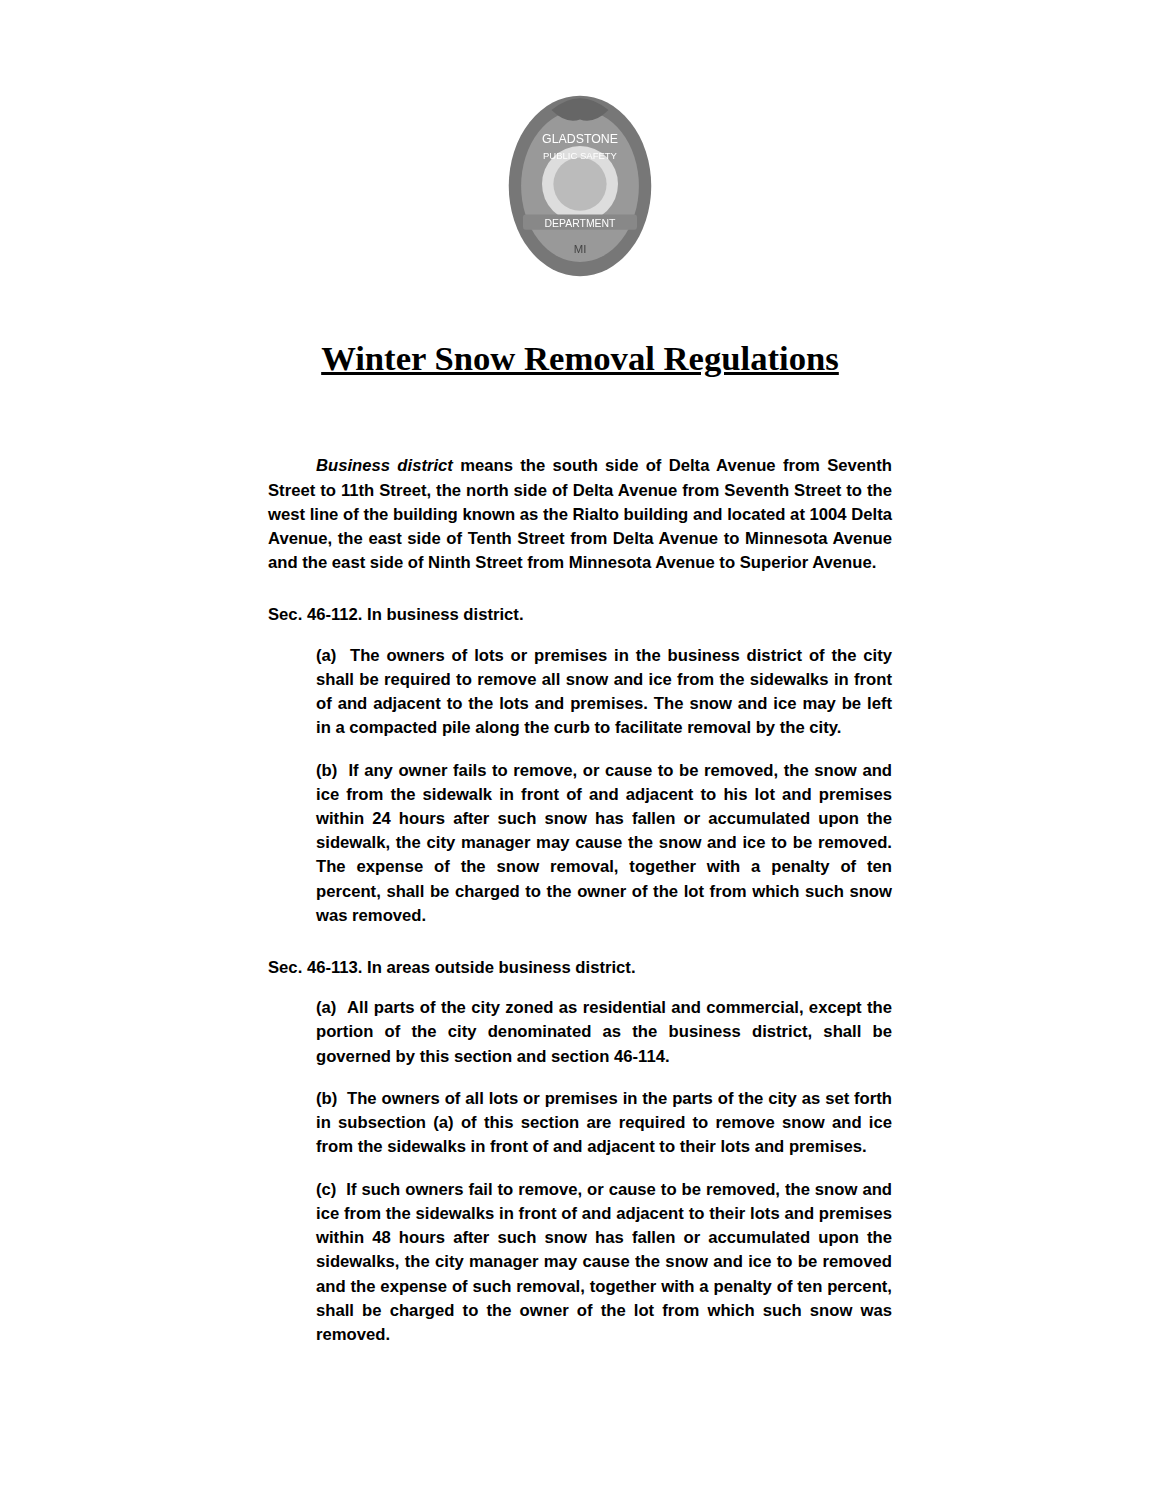Winter Snow Removal Regulations
Business district means the south side of Delta Avenue from Seventh Street to 11th Street, the north side of Delta Avenue from Seventh Street to the west line of the building known as the Rialto building and located at 1004 Delta Avenue, the east side of Tenth Street from Delta Avenue to Minnesota Avenue and the east side of Ninth Street from Minnesota Avenue to Superior Avenue.
Sec. 46-112. In business district.
(a) The owners of lots or premises in the business district of the city shall be required to remove all snow and ice from the sidewalks in front of and adjacent to the lots and premises. The snow and ice may be left in a compacted pile along the curb to facilitate removal by the city.
(b) If any owner fails to remove, or cause to be removed, the snow and ice from the sidewalk in front of and adjacent to his lot and premises within 24 hours after such snow has fallen or accumulated upon the sidewalk, the city manager may cause the snow and ice to be removed. The expense of the snow removal, together with a penalty of ten percent, shall be charged to the owner of the lot from which such snow was removed.
Sec. 46-113. In areas outside business district.
(a) All parts of the city zoned as residential and commercial, except the portion of the city denominated as the business district, shall be governed by this section and section 46-114.
(b) The owners of all lots or premises in the parts of the city as set forth in subsection (a) of this section are required to remove snow and ice from the sidewalks in front of and adjacent to their lots and premises.
(c) If such owners fail to remove, or cause to be removed, the snow and ice from the sidewalks in front of and adjacent to their lots and premises within 48 hours after such snow has fallen or accumulated upon the sidewalks, the city manager may cause the snow and ice to be removed and the expense of such removal, together with a penalty of ten percent, shall be charged to the owner of the lot from which such snow was removed.